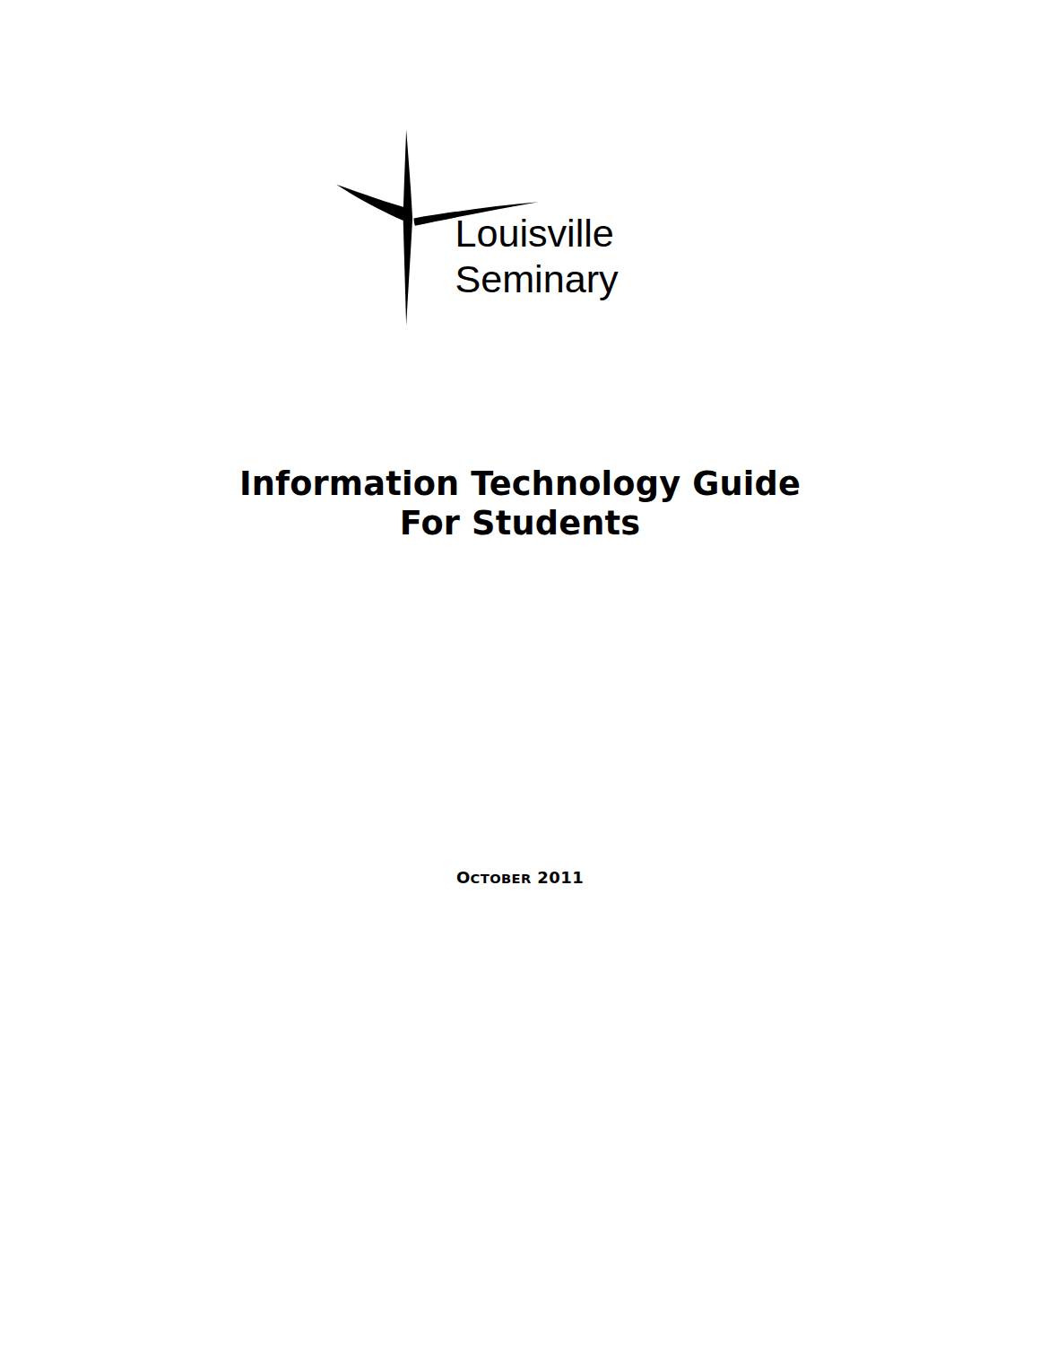Louisville Seminary
Information Technology Guide
For Students
OCTOBER 2011